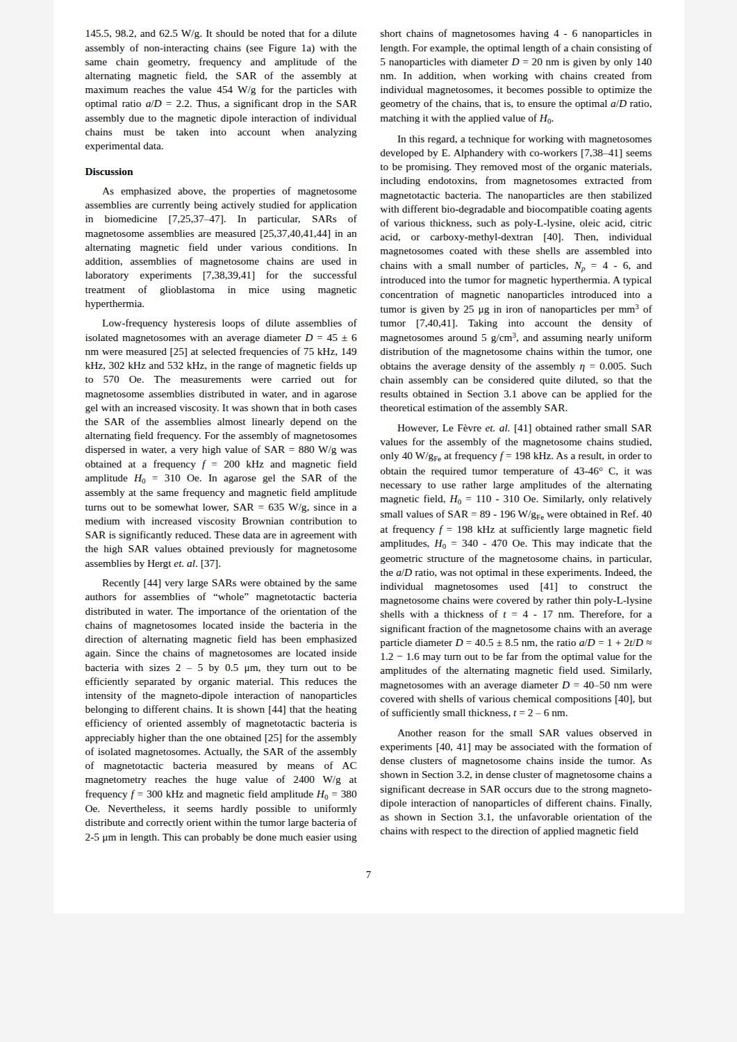145.5, 98.2, and 62.5 W/g. It should be noted that for a dilute assembly of non-interacting chains (see Figure 1a) with the same chain geometry, frequency and amplitude of the alternating magnetic field, the SAR of the assembly at maximum reaches the value 454 W/g for the particles with optimal ratio a/D = 2.2. Thus, a significant drop in the SAR assembly due to the magnetic dipole interaction of individual chains must be taken into account when analyzing experimental data.
Discussion
As emphasized above, the properties of magnetosome assemblies are currently being actively studied for application in biomedicine [7,25,37–47]. In particular, SARs of magnetosome assemblies are measured [25,37,40,41,44] in an alternating magnetic field under various conditions. In addition, assemblies of magnetosome chains are used in laboratory experiments [7,38,39,41] for the successful treatment of glioblastoma in mice using magnetic hyperthermia.
Low-frequency hysteresis loops of dilute assemblies of isolated magnetosomes with an average diameter D = 45 ± 6 nm were measured [25] at selected frequencies of 75 kHz, 149 kHz, 302 kHz and 532 kHz, in the range of magnetic fields up to 570 Oe. The measurements were carried out for magnetosome assemblies distributed in water, and in agarose gel with an increased viscosity. It was shown that in both cases the SAR of the assemblies almost linearly depend on the alternating field frequency. For the assembly of magnetosomes dispersed in water, a very high value of SAR = 880 W/g was obtained at a frequency f = 200 kHz and magnetic field amplitude H0 = 310 Oe. In agarose gel the SAR of the assembly at the same frequency and magnetic field amplitude turns out to be somewhat lower, SAR = 635 W/g, since in a medium with increased viscosity Brownian contribution to SAR is significantly reduced. These data are in agreement with the high SAR values obtained previously for magnetosome assemblies by Hergt et. al. [37].
Recently [44] very large SARs were obtained by the same authors for assemblies of “whole” magnetotactic bacteria distributed in water. The importance of the orientation of the chains of magnetosomes located inside the bacteria in the direction of alternating magnetic field has been emphasized again. Since the chains of magnetosomes are located inside bacteria with sizes 2 – 5 by 0.5 μm, they turn out to be efficiently separated by organic material. This reduces the intensity of the magneto-dipole interaction of nanoparticles belonging to different chains. It is shown [44] that the heating efficiency of oriented assembly of magnetotactic bacteria is appreciably higher than the one obtained [25] for the assembly of isolated magnetosomes. Actually, the SAR of the assembly of magnetotactic bacteria measured by means of AC magnetometry reaches the huge value of 2400 W/g at frequency f = 300 kHz and magnetic field amplitude H0 = 380 Oe. Nevertheless, it seems hardly possible to uniformly distribute and correctly orient within the tumor large bacteria of 2-5 μm in length. This can probably be done much easier using short chains of magnetosomes having 4 - 6 nanoparticles in length. For example, the optimal length of a chain consisting of 5 nanoparticles with diameter D = 20 nm is given by only 140 nm. In addition, when working with chains created from individual magnetosomes, it becomes possible to optimize the geometry of the chains, that is, to ensure the optimal a/D ratio, matching it with the applied value of H0.
In this regard, a technique for working with magnetosomes developed by E. Alphandery with co-workers [7,38–41] seems to be promising. They removed most of the organic materials, including endotoxins, from magnetosomes extracted from magnetotactic bacteria. The nanoparticles are then stabilized with different bio-degradable and biocompatible coating agents of various thickness, such as poly-L-lysine, oleic acid, citric acid, or carboxy-methyl-dextran [40]. Then, individual magnetosomes coated with these shells are assembled into chains with a small number of particles, Np = 4 - 6, and introduced into the tumor for magnetic hyperthermia. A typical concentration of magnetic nanoparticles introduced into a tumor is given by 25 μg in iron of nanoparticles per mm3 of tumor [7,40,41]. Taking into account the density of magnetosomes around 5 g/cm3, and assuming nearly uniform distribution of the magnetosome chains within the tumor, one obtains the average density of the assembly η = 0.005. Such chain assembly can be considered quite diluted, so that the results obtained in Section 3.1 above can be applied for the theoretical estimation of the assembly SAR.
However, Le Fèvre et. al. [41] obtained rather small SAR values for the assembly of the magnetosome chains studied, only 40 W/gFe at frequency f = 198 kHz. As a result, in order to obtain the required tumor temperature of 43-46° C, it was necessary to use rather large amplitudes of the alternating magnetic field, H0 = 110 - 310 Oe. Similarly, only relatively small values of SAR = 89 - 196 W/gFe were obtained in Ref. 40 at frequency f = 198 kHz at sufficiently large magnetic field amplitudes, H0 = 340 - 470 Oe. This may indicate that the geometric structure of the magnetosome chains, in particular, the a/D ratio, was not optimal in these experiments. Indeed, the individual magnetosomes used [41] to construct the magnetosome chains were covered by rather thin poly-L-lysine shells with a thickness of t = 4 - 17 nm. Therefore, for a significant fraction of the magnetosome chains with an average particle diameter D = 40.5 ± 8.5 nm, the ratio a/D = 1 + 2t/D ≈ 1.2 − 1.6 may turn out to be far from the optimal value for the amplitudes of the alternating magnetic field used. Similarly, magnetosomes with an average diameter D = 40–50 nm were covered with shells of various chemical compositions [40], but of sufficiently small thickness, t = 2 – 6 nm.
Another reason for the small SAR values observed in experiments [40, 41] may be associated with the formation of dense clusters of magnetosome chains inside the tumor. As shown in Section 3.2, in dense cluster of magnetosome chains a significant decrease in SAR occurs due to the strong magneto-dipole interaction of nanoparticles of different chains. Finally, as shown in Section 3.1, the unfavorable orientation of the chains with respect to the direction of applied magnetic field
7